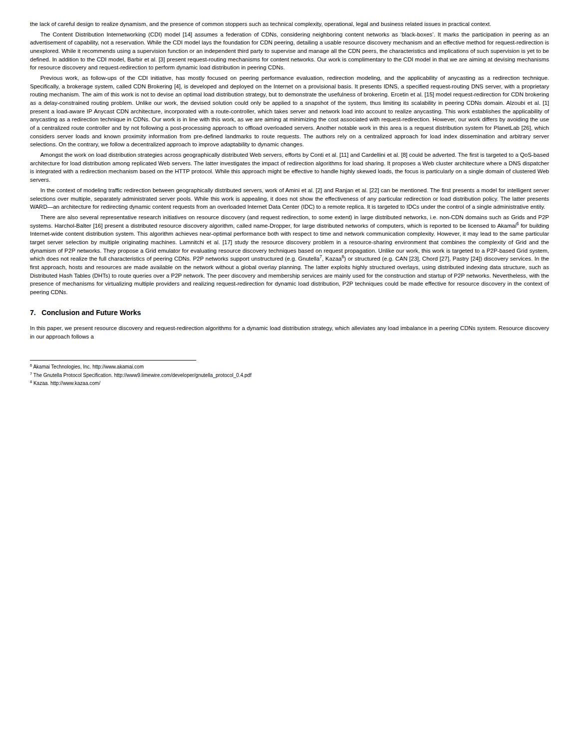the lack of careful design to realize dynamism, and the presence of common stoppers such as technical complexity, operational, legal and business related issues in practical context.
The Content Distribution Internetworking (CDI) model [14] assumes a federation of CDNs, considering neighboring content networks as ‘black-boxes’. It marks the participation in peering as an advertisement of capability, not a reservation. While the CDI model lays the foundation for CDN peering, detailing a usable resource discovery mechanism and an effective method for request-redirection is unexplored. While it recommends using a supervision function or an independent third party to supervise and manage all the CDN peers, the characteristics and implications of such supervision is yet to be defined. In addition to the CDI model, Barbir et al. [3] present request-routing mechanisms for content networks. Our work is complimentary to the CDI model in that we are aiming at devising mechanisms for resource discovery and request-redirection to perform dynamic load distribution in peering CDNs.
Previous work, as follow-ups of the CDI initiative, has mostly focused on peering performance evaluation, redirection modeling, and the applicability of anycasting as a redirection technique. Specifically, a brokerage system, called CDN Brokering [4], is developed and deployed on the Internet on a provisional basis. It presents IDNS, a specified request-routing DNS server, with a proprietary routing mechanism. The aim of this work is not to devise an optimal load distribution strategy, but to demonstrate the usefulness of brokering. Ercetin et al. [15] model request-redirection for CDN brokering as a delay-constrained routing problem. Unlike our work, the devised solution could only be applied to a snapshot of the system, thus limiting its scalability in peering CDNs domain. Alzoubi et al. [1] present a load-aware IP Anycast CDN architecture, incorporated with a route-controller, which takes server and network load into account to realize anycasting. This work establishes the applicability of anycasting as a redirection technique in CDNs. Our work is in line with this work, as we are aiming at minimizing the cost associated with request-redirection. However, our work differs by avoiding the use of a centralized route controller and by not following a post-processing approach to offload overloaded servers. Another notable work in this area is a request distribution system for PlanetLab [26], which considers server loads and known proximity information from pre-defined landmarks to route requests. The authors rely on a centralized approach for load index dissemination and arbitrary server selections. On the contrary, we follow a decentralized approach to improve adaptability to dynamic changes.
Amongst the work on load distribution strategies across geographically distributed Web servers, efforts by Conti et al. [11] and Cardellini et al. [8] could be adverted. The first is targeted to a QoS-based architecture for load distribution among replicated Web servers. The latter investigates the impact of redirection algorithms for load sharing. It proposes a Web cluster architecture where a DNS dispatcher is integrated with a redirection mechanism based on the HTTP protocol. While this approach might be effective to handle highly skewed loads, the focus is particularly on a single domain of clustered Web servers.
In the context of modeling traffic redirection between geographically distributed servers, work of Amini et al. [2] and Ranjan et al. [22] can be mentioned. The first presents a model for intelligent server selections over multiple, separately administrated server pools. While this work is appealing, it does not show the effectiveness of any particular redirection or load distribution policy. The latter presents WARD—an architecture for redirecting dynamic content requests from an overloaded Internet Data Center (IDC) to a remote replica. It is targeted to IDCs under the control of a single administrative entity.
There are also several representative research initiatives on resource discovery (and request redirection, to some extent) in large distributed networks, i.e. non-CDN domains such as Grids and P2P systems. Harchol-Balter [16] present a distributed resource discovery algorithm, called name-Dropper, for large distributed networks of computers, which is reported to be licensed to Akamai6 for building Internet-wide content distribution system. This algorithm achieves near-optimal performance both with respect to time and network communication complexity. However, it may lead to the same particular target server selection by multiple originating machines. Lamnitchi et al. [17] study the resource discovery problem in a resource-sharing environment that combines the complexity of Grid and the dynamism of P2P networks. They propose a Grid emulator for evaluating resource discovery techniques based on request propagation. Unlike our work, this work is targeted to a P2P-based Grid system, which does not realize the full characteristics of peering CDNs. P2P networks support unstructured (e.g. Gnutella7, Kazaa8) or structured (e.g. CAN [23], Chord [27], Pastry [24]) discovery services. In the first approach, hosts and resources are made available on the network without a global overlay planning. The latter exploits highly structured overlays, using distributed indexing data structure, such as Distributed Hash Tables (DHTs) to route queries over a P2P network. The peer discovery and membership services are mainly used for the construction and startup of P2P networks. Nevertheless, with the presence of mechanisms for virtualizing multiple providers and realizing request-redirection for dynamic load distribution, P2P techniques could be made effective for resource discovery in the context of peering CDNs.
7. Conclusion and Future Works
In this paper, we present resource discovery and request-redirection algorithms for a dynamic load distribution strategy, which alleviates any load imbalance in a peering CDNs system. Resource discovery in our approach follows a
6 Akamai Technologies, Inc. http://www.akamai.com
7 The Gnutella Protocol Specification. http://www9.limewire.com/developer/gnutella_protocol_0.4.pdf
8 Kazaa. http://www.kazaa.com/